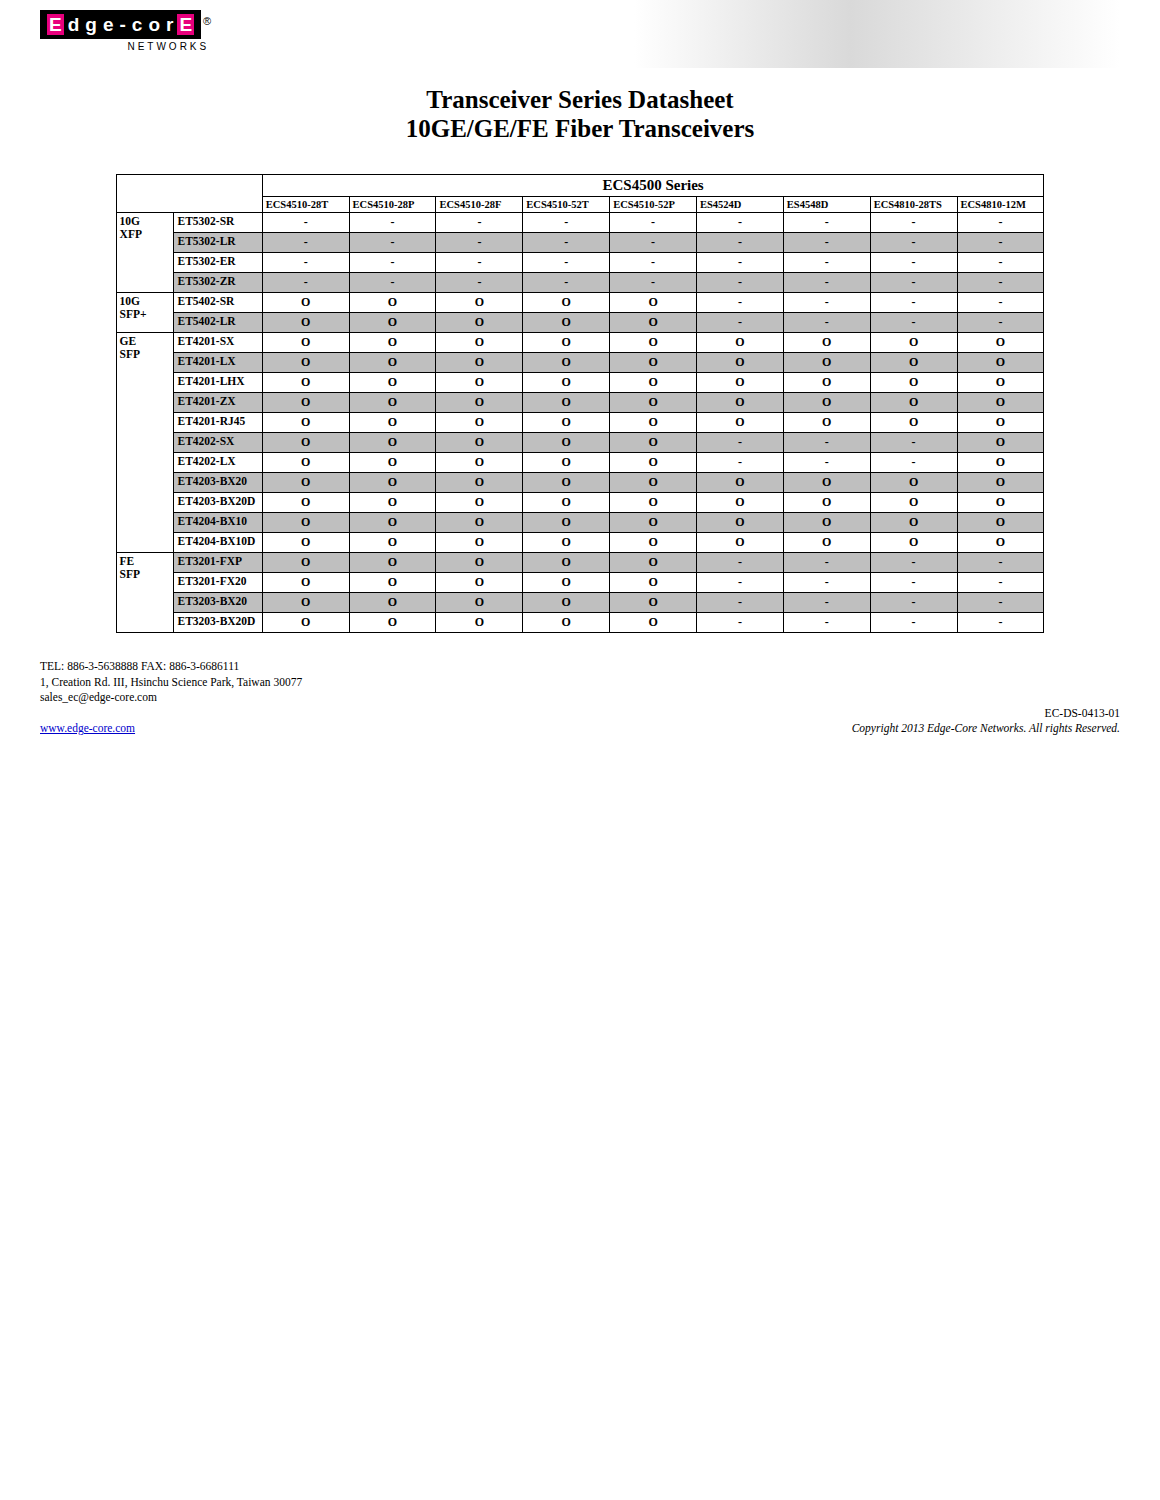Edge-corE
®
NETWORKS
Transceiver Series Datasheet10GE/GE/FE Fiber Transceivers
| | ECS4500 Series |
| --- | --- |
| ECS4510-28T | ECS4510-28P | ECS4510-28F | ECS4510-52T | ECS4510-52P | ES4524D | ES4548D | ECS4810-28TS | ECS4810-12M |
| 10G XFP | ET5302-SR | - | - | - | - | - | - | - | - | - |
| ET5302-LR | - | - | - | - | - | - | - | - | - |
| ET5302-ER | - | - | - | - | - | - | - | - | - |
| ET5302-ZR | - | - | - | - | - | - | - | - | - |
| 10G SFP+ | ET5402-SR | O | O | O | O | O | - | - | - | - |
| ET5402-LR | O | O | O | O | O | - | - | - | - |
| GE SFP | ET4201-SX | O | O | O | O | O | O | O | O | O |
| ET4201-LX | O | O | O | O | O | O | O | O | O |
| ET4201-LHX | O | O | O | O | O | O | O | O | O |
| ET4201-ZX | O | O | O | O | O | O | O | O | O |
| ET4201-RJ45 | O | O | O | O | O | O | O | O | O |
| ET4202-SX | O | O | O | O | O | - | - | - | O |
| ET4202-LX | O | O | O | O | O | - | - | - | O |
| ET4203-BX20 | O | O | O | O | O | O | O | O | O |
| ET4203-BX20D | O | O | O | O | O | O | O | O | O |
| ET4204-BX10 | O | O | O | O | O | O | O | O | O |
| ET4204-BX10D | O | O | O | O | O | O | O | O | O |
| FE SFP | ET3201-FXP | O | O | O | O | O | - | - | - | - |
| ET3201-FX20 | O | O | O | O | O | - | - | - | - |
| ET3203-BX20 | O | O | O | O | O | - | - | - | - |
| ET3203-BX20D | O | O | O | O | O | - | - | - | - |
TEL: 886-3-5638888 FAX: 886-3-6686111
1, Creation Rd. III, Hsinchu Science Park, Taiwan 30077
sales_ec@edge-core.com
www.edge-core.com
EC-DS-0413-01
Copyright 2013 Edge-Core Networks. All rights Reserved.